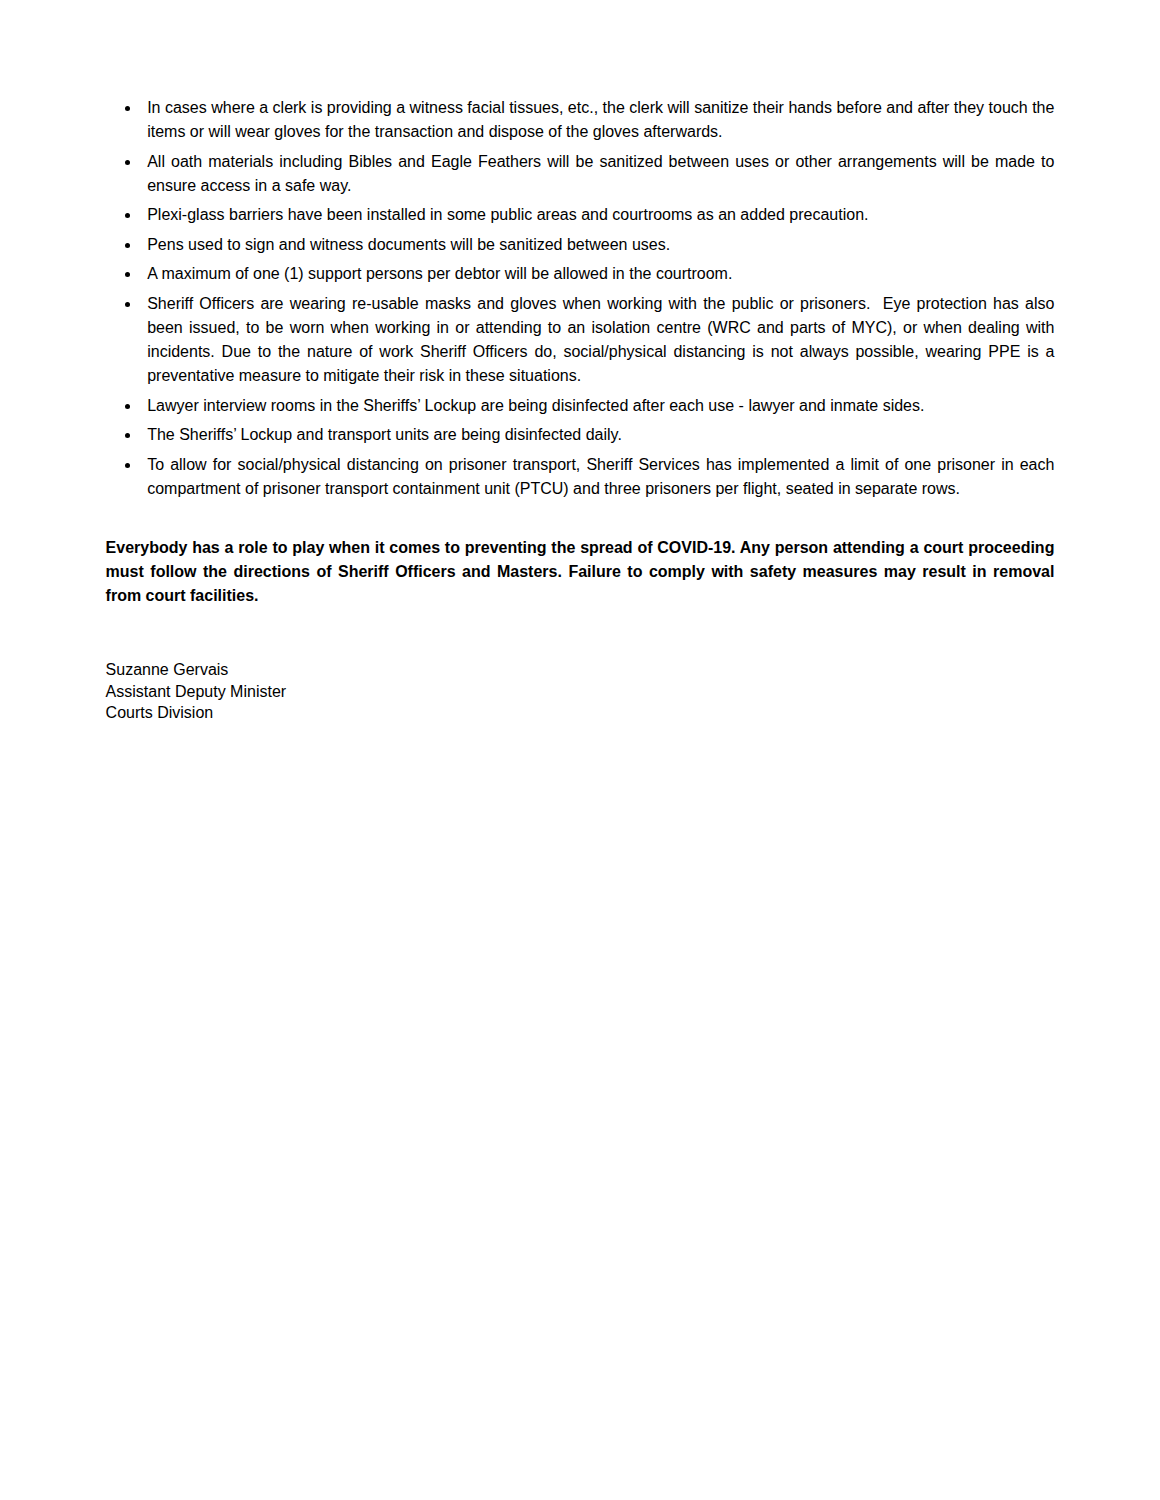In cases where a clerk is providing a witness facial tissues, etc., the clerk will sanitize their hands before and after they touch the items or will wear gloves for the transaction and dispose of the gloves afterwards.
All oath materials including Bibles and Eagle Feathers will be sanitized between uses or other arrangements will be made to ensure access in a safe way.
Plexi-glass barriers have been installed in some public areas and courtrooms as an added precaution.
Pens used to sign and witness documents will be sanitized between uses.
A maximum of one (1) support persons per debtor will be allowed in the courtroom.
Sheriff Officers are wearing re-usable masks and gloves when working with the public or prisoners. Eye protection has also been issued, to be worn when working in or attending to an isolation centre (WRC and parts of MYC), or when dealing with incidents. Due to the nature of work Sheriff Officers do, social/physical distancing is not always possible, wearing PPE is a preventative measure to mitigate their risk in these situations.
Lawyer interview rooms in the Sheriffs’ Lockup are being disinfected after each use - lawyer and inmate sides.
The Sheriffs’ Lockup and transport units are being disinfected daily.
To allow for social/physical distancing on prisoner transport, Sheriff Services has implemented a limit of one prisoner in each compartment of prisoner transport containment unit (PTCU) and three prisoners per flight, seated in separate rows.
Everybody has a role to play when it comes to preventing the spread of COVID-19. Any person attending a court proceeding must follow the directions of Sheriff Officers and Masters. Failure to comply with safety measures may result in removal from court facilities.
Suzanne Gervais
Assistant Deputy Minister
Courts Division